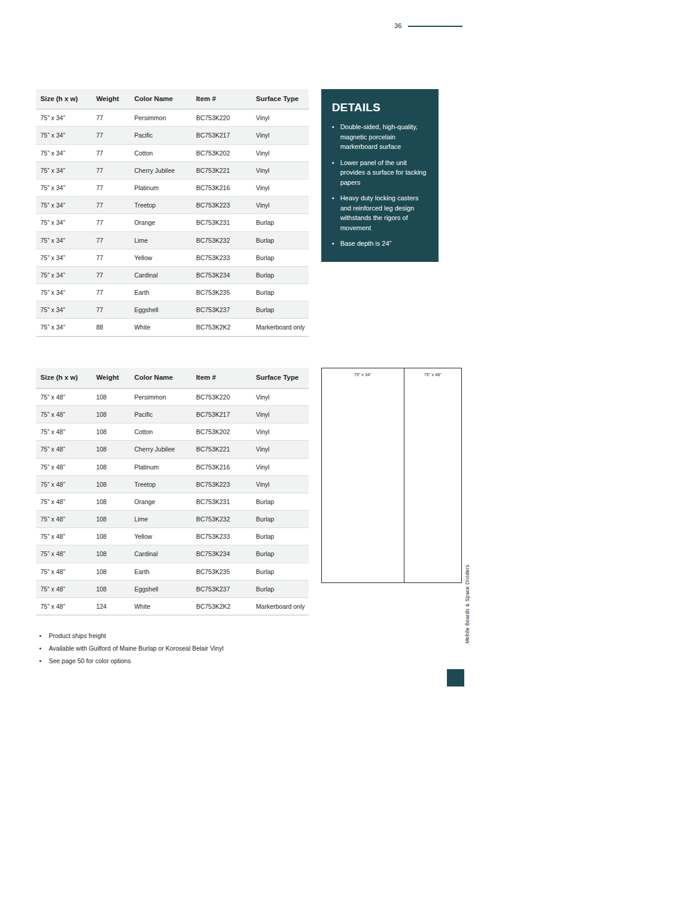36
| Size (h x w) | Weight | Color Name | Item # | Surface Type |
| --- | --- | --- | --- | --- |
| 75” x 34” | 77 | Persimmon | BC753K220 | Vinyl |
| 75” x 34” | 77 | Pacific | BC753K217 | Vinyl |
| 75” x 34” | 77 | Cotton | BC753K202 | Vinyl |
| 75” x 34” | 77 | Cherry Jubilee | BC753K221 | Vinyl |
| 75” x 34” | 77 | Platinum | BC753K216 | Vinyl |
| 75” x 34” | 77 | Treetop | BC753K223 | Vinyl |
| 75” x 34” | 77 | Orange | BC753K231 | Burlap |
| 75” x 34” | 77 | Lime | BC753K232 | Burlap |
| 75” x 34” | 77 | Yellow | BC753K233 | Burlap |
| 75” x 34” | 77 | Cardinal | BC753K234 | Burlap |
| 75” x 34” | 77 | Earth | BC753K235 | Burlap |
| 75” x 34” | 77 | Eggshell | BC753K237 | Burlap |
| 75” x 34” | 88 | White | BC753K2K2 | Markerboard only |
DETAILS
Double-sided, high-quality, magnetic porcelain markerboard surface
Lower panel of the unit provides a surface for tacking papers
Heavy duty locking casters and reinforced leg design withstands the rigors of movement
Base depth is 24”
| Size (h x w) | Weight | Color Name | Item # | Surface Type |
| --- | --- | --- | --- | --- |
| 75” x 48” | 108 | Persimmon | BC753K220 | Vinyl |
| 75” x 48” | 108 | Pacific | BC753K217 | Vinyl |
| 75” x 48” | 108 | Cotton | BC753K202 | Vinyl |
| 75” x 48” | 108 | Cherry Jubilee | BC753K221 | Vinyl |
| 75” x 48” | 108 | Platinum | BC753K216 | Vinyl |
| 75” x 48” | 108 | Treetop | BC753K223 | Vinyl |
| 75” x 48” | 108 | Orange | BC753K231 | Burlap |
| 75” x 48” | 108 | Lime | BC753K232 | Burlap |
| 75” x 48” | 108 | Yellow | BC753K233 | Burlap |
| 75” x 48” | 108 | Cardinal | BC753K234 | Burlap |
| 75” x 48” | 108 | Earth | BC753K235 | Burlap |
| 75” x 48” | 108 | Eggshell | BC753K237 | Burlap |
| 75” x 48” | 124 | White | BC753K2K2 | Markerboard only |
Product ships freight
Available with Guilford of Maine Burlap or Koroseal Belair Vinyl
See page 50 for color options
75” x 34”
75” x 48”
Mobile Boards & Space Dividers